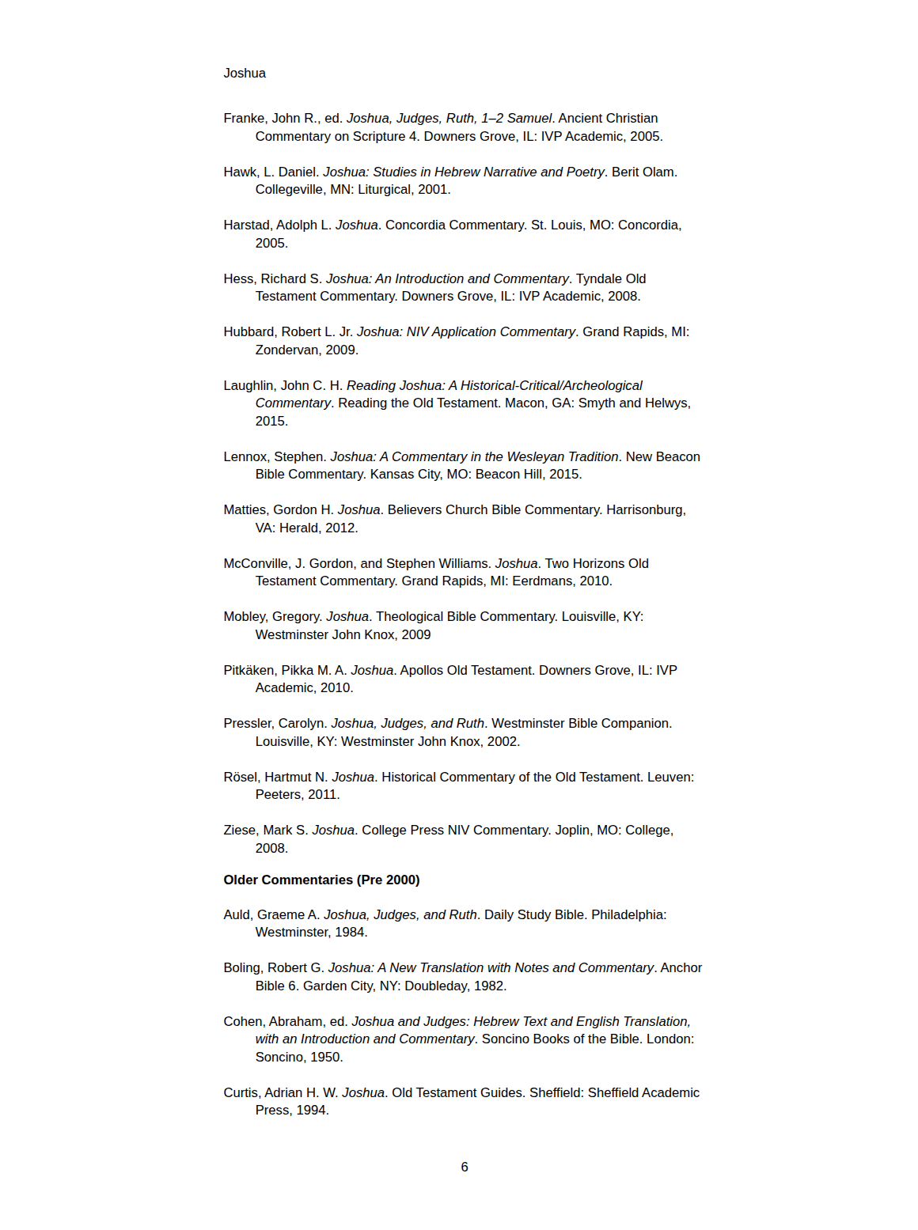Joshua
Franke, John R., ed. Joshua, Judges, Ruth, 1–2 Samuel. Ancient Christian Commentary on Scripture 4. Downers Grove, IL: IVP Academic, 2005.
Hawk, L. Daniel. Joshua: Studies in Hebrew Narrative and Poetry. Berit Olam. Collegeville, MN: Liturgical, 2001.
Harstad, Adolph L. Joshua. Concordia Commentary. St. Louis, MO: Concordia, 2005.
Hess, Richard S. Joshua: An Introduction and Commentary. Tyndale Old Testament Commentary. Downers Grove, IL: IVP Academic, 2008.
Hubbard, Robert L. Jr. Joshua: NIV Application Commentary. Grand Rapids, MI: Zondervan, 2009.
Laughlin, John C. H. Reading Joshua: A Historical-Critical/Archeological Commentary. Reading the Old Testament. Macon, GA: Smyth and Helwys, 2015.
Lennox, Stephen. Joshua: A Commentary in the Wesleyan Tradition. New Beacon Bible Commentary. Kansas City, MO: Beacon Hill, 2015.
Matties, Gordon H. Joshua. Believers Church Bible Commentary. Harrisonburg, VA: Herald, 2012.
McConville, J. Gordon, and Stephen Williams. Joshua. Two Horizons Old Testament Commentary. Grand Rapids, MI: Eerdmans, 2010.
Mobley, Gregory. Joshua. Theological Bible Commentary. Louisville, KY: Westminster John Knox, 2009
Pitkäken, Pikka M. A. Joshua. Apollos Old Testament. Downers Grove, IL: IVP Academic, 2010.
Pressler, Carolyn. Joshua, Judges, and Ruth. Westminster Bible Companion. Louisville, KY: Westminster John Knox, 2002.
Rösel, Hartmut N. Joshua. Historical Commentary of the Old Testament. Leuven: Peeters, 2011.
Ziese, Mark S. Joshua. College Press NIV Commentary. Joplin, MO: College, 2008.
Older Commentaries (Pre 2000)
Auld, Graeme A. Joshua, Judges, and Ruth. Daily Study Bible. Philadelphia: Westminster, 1984.
Boling, Robert G. Joshua: A New Translation with Notes and Commentary. Anchor Bible 6. Garden City, NY: Doubleday, 1982.
Cohen, Abraham, ed. Joshua and Judges: Hebrew Text and English Translation, with an Introduction and Commentary. Soncino Books of the Bible. London: Soncino, 1950.
Curtis, Adrian H. W. Joshua. Old Testament Guides. Sheffield: Sheffield Academic Press, 1994.
6